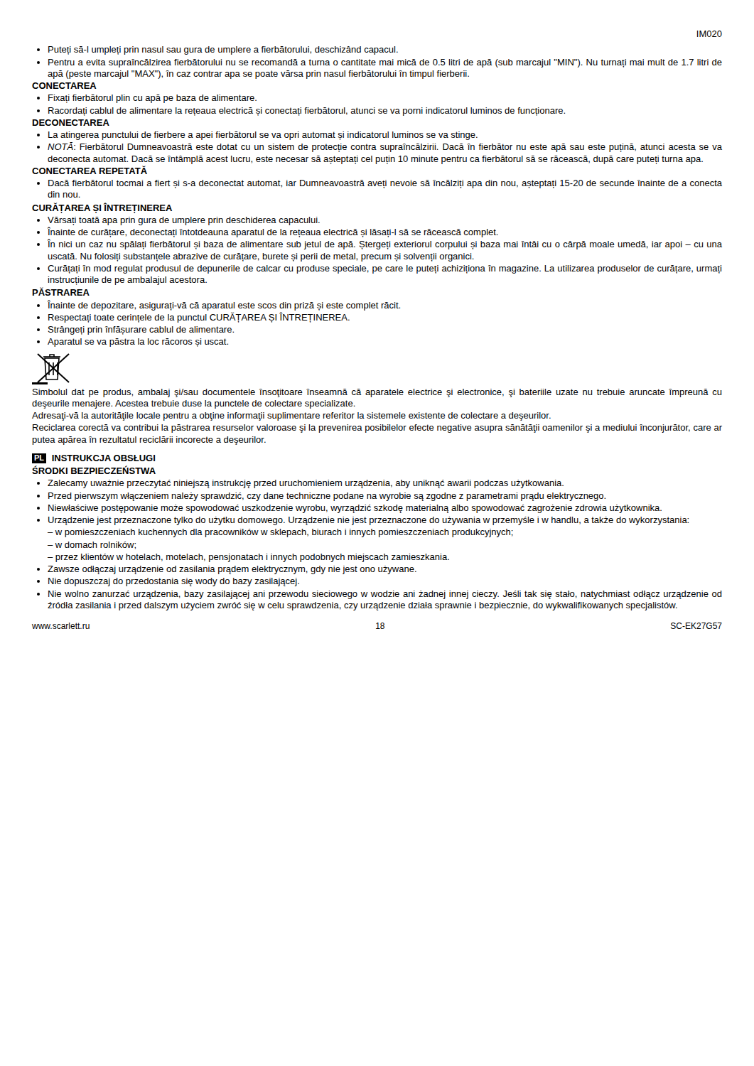IM020
Puteți să-l umpleți prin nasul sau gura de umplere a fierbătorului, deschizând capacul.
Pentru a evita supraîncălzirea fierbătorului nu se recomandă a turna o cantitate mai mică de 0.5 litri de apă (sub marcajul "MIN"). Nu turnați mai mult de 1.7 litri de apă (peste marcajul "MAX"), în caz contrar apa se poate vărsa prin nasul fierbătorului în timpul fierberii.
CONECTAREA
Fixați fierbătorul plin cu apă pe baza de alimentare.
Racordați cablul de alimentare la rețeaua electrică și conectați fierbătorul, atunci se va porni indicatorul luminos de funcționare.
DECONECTAREA
La atingerea punctului de fierbere a apei fierbătorul se va opri automat și indicatorul luminos se va stinge.
NOTĂ: Fierbătorul Dumneavoastră este dotat cu un sistem de protecție contra supraîncălzirii. Dacă în fierbător nu este apă sau este puțină, atunci acesta se va deconecta automat. Dacă se întâmplă acest lucru, este necesar să așteptați cel puțin 10 minute pentru ca fierbătorul să se răcească, după care puteți turna apa.
CONECTAREA REPETATĂ
Dacă fierbătorul tocmai a fiert și s-a deconectat automat, iar Dumneavoastră aveți nevoie să încălziți apa din nou, așteptați 15-20 de secunde înainte de a conecta din nou.
CURĂȚAREA ȘI ÎNTREȚINEREA
Vărsați toată apa prin gura de umplere prin deschiderea capacului.
Înainte de curățare, deconectați întotdeauna aparatul de la rețeaua electrică și lăsați-l să se răcească complet.
În nici un caz nu spălați fierbătorul și baza de alimentare sub jetul de apă. Ștergeți exteriorul corpului și baza mai întâi cu o cârpă moale umedă, iar apoi – cu una uscată. Nu folosiți substanțele abrazive de curățare, burete și perii de metal, precum și solvenții organici.
Curățați în mod regulat produsul de depunerile de calcar cu produse speciale, pe care le puteți achiziționa în magazine. La utilizarea produselor de curățare, urmați instrucțiunile de pe ambalajul acestora.
PĂSTRAREA
Înainte de depozitare, asigurați-vă că aparatul este scos din priză și este complet răcit.
Respectați toate cerințele de la punctul CURĂȚAREA ȘI ÎNTREȚINEREA.
Strângeți prin înfășurare cablul de alimentare.
Aparatul se va păstra la loc răcoros și uscat.
Simbolul dat pe produs, ambalaj şi/sau documentele însoţitoare înseamnă că aparatele electrice şi electronice, şi bateriile uzate nu trebuie aruncate împreună cu deşeurile menajere. Acestea trebuie duse la punctele de colectare specializate.
Adresaţi-vă la autorităţile locale pentru a obţine informaţii suplimentare referitor la sistemele existente de colectare a deşeurilor.
Reciclarea corectă va contribui la păstrarea resurselor valoroase şi la prevenirea posibilelor efecte negative asupra sănătăţii oamenilor şi a mediului înconjurător, care ar putea apărea în rezultatul reciclării incorecte a deşeurilor.
PL INSTRUKCJA OBSŁUGI
ŚRODKI BEZPIECZEŃSTWA
Zalecamy uważnie przeczytać niniejszą instrukcję przed uruchomieniem urządzenia, aby uniknąć awarii podczas użytkowania.
Przed pierwszym włączeniem należy sprawdzić, czy dane techniczne podane na wyrobie są zgodne z parametrami prądu elektrycznego.
Niewłaściwe postępowanie może spowodować uszkodzenie wyrobu, wyrządzić szkodę materialną albo spowodować zagrożenie zdrowia użytkownika.
Urządzenie jest przeznaczone tylko do użytku domowego. Urządzenie nie jest przeznaczone do używania w przemyśle i w handlu, a także do wykorzystania:
w pomieszczeniach kuchennych dla pracowników w sklepach, biurach i innych pomieszczeniach produkcyjnych;
w domach rolników;
przez klientów w hotelach, motelach, pensjonatach i innych podobnych miejscach zamieszkania.
Zawsze odłączaj urządzenie od zasilania prądem elektrycznym, gdy nie jest ono używane.
Nie dopuszczaj do przedostania się wody do bazy zasilającej.
Nie wolno zanurzać urządzenia, bazy zasilającej ani przewodu sieciowego w wodzie ani żadnej innej cieczy. Jeśli tak się stało, natychmiast odłącz urządzenie od źródła zasilania i przed dalszym użyciem zwróć się w celu sprawdzenia, czy urządzenie działa sprawnie i bezpiecznie, do wykwalifikowanych specjalistów.
www.scarlett.ru 18 SC-EK27G57